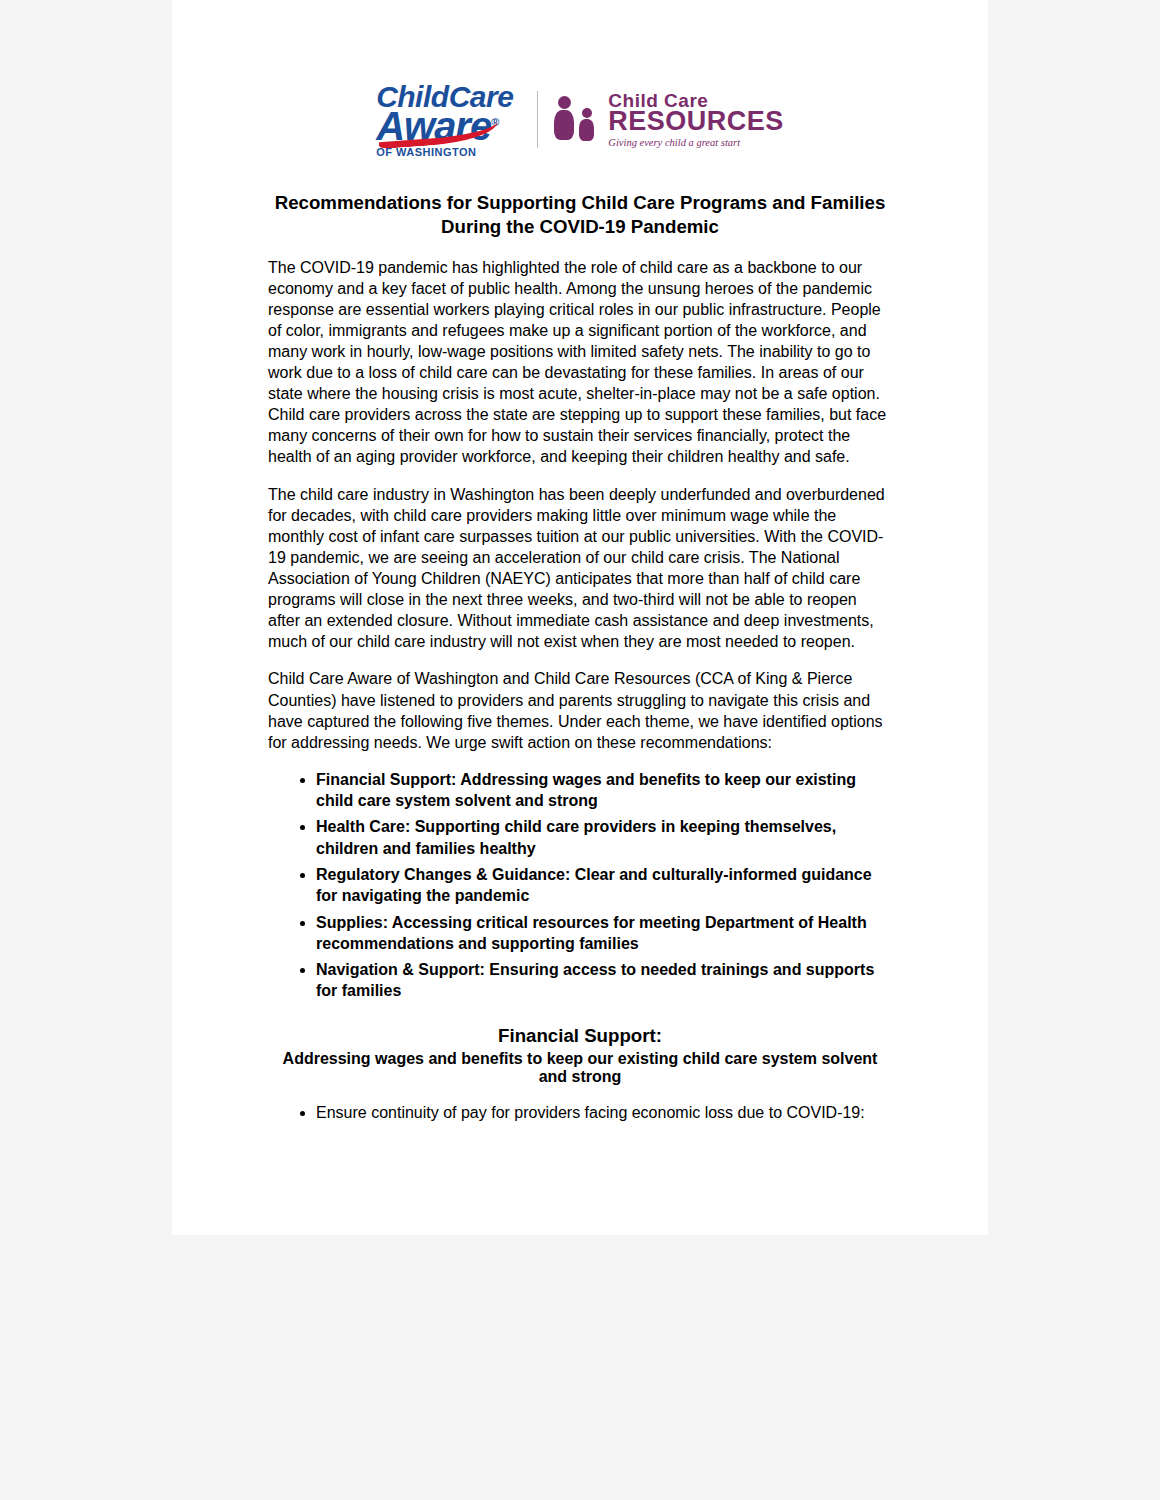Child Care Aware® OF WASHINGTON
Child Care RESOURCES Giving every child a great start
Recommendations for Supporting Child Care Programs and Families
During the COVID-19 Pandemic
The COVID-19 pandemic has highlighted the role of child care as a backbone to our economy and a key facet of public health. Among the unsung heroes of the pandemic response are essential workers playing critical roles in our public infrastructure. People of color, immigrants and refugees make up a significant portion of the workforce, and many work in hourly, low-wage positions with limited safety nets. The inability to go to work due to a loss of child care can be devastating for these families. In areas of our state where the housing crisis is most acute, shelter-in-place may not be a safe option. Child care providers across the state are stepping up to support these families, but face many concerns of their own for how to sustain their services financially, protect the health of an aging provider workforce, and keeping their children healthy and safe.
The child care industry in Washington has been deeply underfunded and overburdened for decades, with child care providers making little over minimum wage while the monthly cost of infant care surpasses tuition at our public universities. With the COVID-19 pandemic, we are seeing an acceleration of our child care crisis. The National Association of Young Children (NAEYC) anticipates that more than half of child care programs will close in the next three weeks, and two-third will not be able to reopen after an extended closure. Without immediate cash assistance and deep investments, much of our child care industry will not exist when they are most needed to reopen.
Child Care Aware of Washington and Child Care Resources (CCA of King & Pierce Counties) have listened to providers and parents struggling to navigate this crisis and have captured the following five themes. Under each theme, we have identified options for addressing needs. We urge swift action on these recommendations:
Financial Support: Addressing wages and benefits to keep our existing child care system solvent and strong
Health Care: Supporting child care providers in keeping themselves, children and families healthy
Regulatory Changes & Guidance: Clear and culturally-informed guidance for navigating the pandemic
Supplies: Accessing critical resources for meeting Department of Health recommendations and supporting families
Navigation & Support: Ensuring access to needed trainings and supports for families
Financial Support:
Addressing wages and benefits to keep our existing child care system solvent and strong
Ensure continuity of pay for providers facing economic loss due to COVID-19: